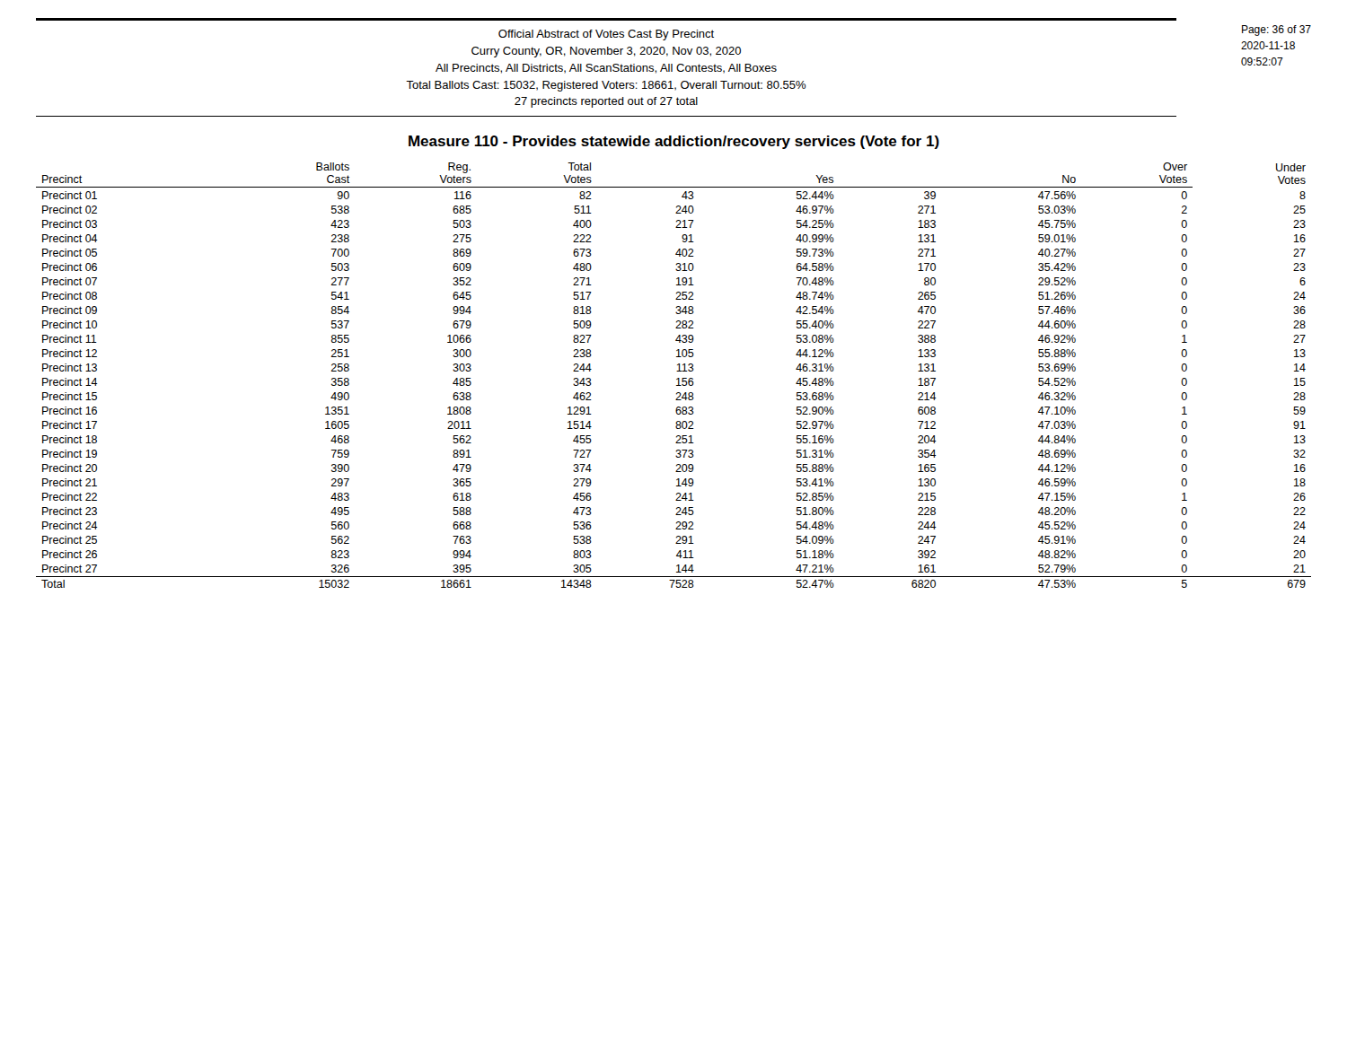Page: 36 of 37
2020-11-18
09:52:07
Official Abstract of Votes Cast By Precinct
Curry County, OR, November 3, 2020, Nov 03, 2020
All Precincts, All Districts, All ScanStations, All Contests, All Boxes
Total Ballots Cast: 15032, Registered Voters: 18661, Overall Turnout: 80.55%
27 precincts reported out of 27 total
Measure 110 - Provides statewide addiction/recovery services (Vote for 1)
| Precinct | Ballots Cast | Reg. Voters | Total Votes | Yes | No | Over Votes | Under Votes |
| --- | --- | --- | --- | --- | --- | --- | --- |
| Precinct 01 | 90 | 116 | 82 | 43 | 52.44% | 39 | 47.56% | 0 | 8 |
| Precinct 02 | 538 | 685 | 511 | 240 | 46.97% | 271 | 53.03% | 2 | 25 |
| Precinct 03 | 423 | 503 | 400 | 217 | 54.25% | 183 | 45.75% | 0 | 23 |
| Precinct 04 | 238 | 275 | 222 | 91 | 40.99% | 131 | 59.01% | 0 | 16 |
| Precinct 05 | 700 | 869 | 673 | 402 | 59.73% | 271 | 40.27% | 0 | 27 |
| Precinct 06 | 503 | 609 | 480 | 310 | 64.58% | 170 | 35.42% | 0 | 23 |
| Precinct 07 | 277 | 352 | 271 | 191 | 70.48% | 80 | 29.52% | 0 | 6 |
| Precinct 08 | 541 | 645 | 517 | 252 | 48.74% | 265 | 51.26% | 0 | 24 |
| Precinct 09 | 854 | 994 | 818 | 348 | 42.54% | 470 | 57.46% | 0 | 36 |
| Precinct 10 | 537 | 679 | 509 | 282 | 55.40% | 227 | 44.60% | 0 | 28 |
| Precinct 11 | 855 | 1066 | 827 | 439 | 53.08% | 388 | 46.92% | 1 | 27 |
| Precinct 12 | 251 | 300 | 238 | 105 | 44.12% | 133 | 55.88% | 0 | 13 |
| Precinct 13 | 258 | 303 | 244 | 113 | 46.31% | 131 | 53.69% | 0 | 14 |
| Precinct 14 | 358 | 485 | 343 | 156 | 45.48% | 187 | 54.52% | 0 | 15 |
| Precinct 15 | 490 | 638 | 462 | 248 | 53.68% | 214 | 46.32% | 0 | 28 |
| Precinct 16 | 1351 | 1808 | 1291 | 683 | 52.90% | 608 | 47.10% | 1 | 59 |
| Precinct 17 | 1605 | 2011 | 1514 | 802 | 52.97% | 712 | 47.03% | 0 | 91 |
| Precinct 18 | 468 | 562 | 455 | 251 | 55.16% | 204 | 44.84% | 0 | 13 |
| Precinct 19 | 759 | 891 | 727 | 373 | 51.31% | 354 | 48.69% | 0 | 32 |
| Precinct 20 | 390 | 479 | 374 | 209 | 55.88% | 165 | 44.12% | 0 | 16 |
| Precinct 21 | 297 | 365 | 279 | 149 | 53.41% | 130 | 46.59% | 0 | 18 |
| Precinct 22 | 483 | 618 | 456 | 241 | 52.85% | 215 | 47.15% | 1 | 26 |
| Precinct 23 | 495 | 588 | 473 | 245 | 51.80% | 228 | 48.20% | 0 | 22 |
| Precinct 24 | 560 | 668 | 536 | 292 | 54.48% | 244 | 45.52% | 0 | 24 |
| Precinct 25 | 562 | 763 | 538 | 291 | 54.09% | 247 | 45.91% | 0 | 24 |
| Precinct 26 | 823 | 994 | 803 | 411 | 51.18% | 392 | 48.82% | 0 | 20 |
| Precinct 27 | 326 | 395 | 305 | 144 | 47.21% | 161 | 52.79% | 0 | 21 |
| Total | 15032 | 18661 | 14348 | 7528 | 52.47% | 6820 | 47.53% | 5 | 679 |